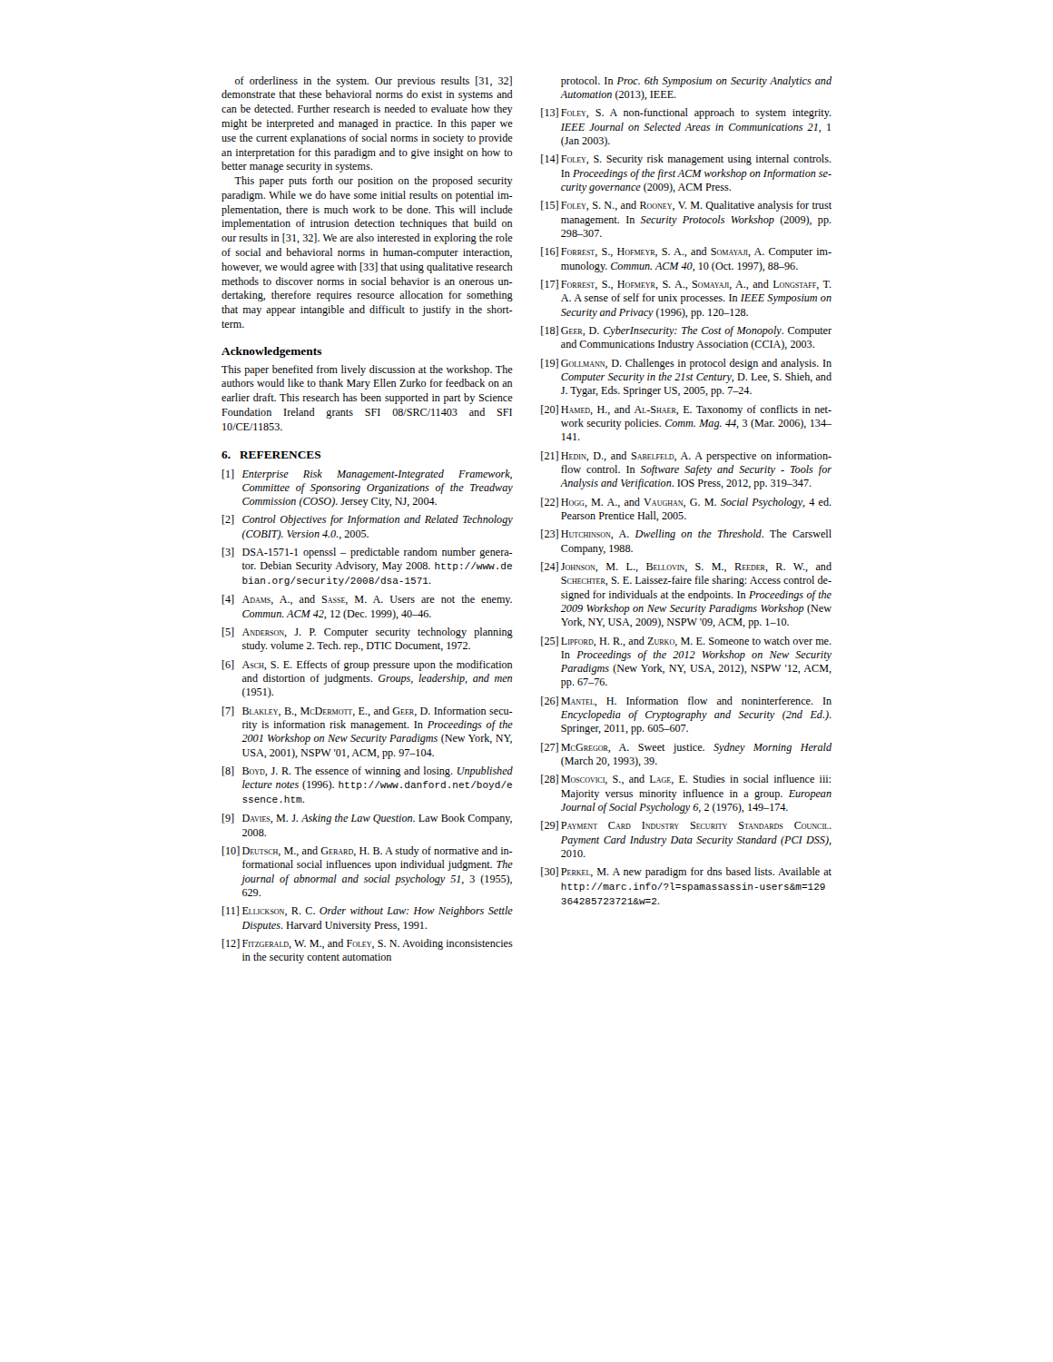of orderliness in the system. Our previous results [31, 32] demonstrate that these behavioral norms do exist in systems and can be detected. Further research is needed to evaluate how they might be interpreted and managed in practice. In this paper we use the current explanations of social norms in society to provide an interpretation for this paradigm and to give insight on how to better manage security in systems.
This paper puts forth our position on the proposed security paradigm. While we do have some initial results on potential implementation, there is much work to be done. This will include implementation of intrusion detection techniques that build on our results in [31, 32]. We are also interested in exploring the role of social and behavioral norms in human-computer interaction, however, we would agree with [33] that using qualitative research methods to discover norms in social behavior is an onerous undertaking, therefore requires resource allocation for something that may appear intangible and difficult to justify in the short-term.
Acknowledgements
This paper benefited from lively discussion at the workshop. The authors would like to thank Mary Ellen Zurko for feedback on an earlier draft. This research has been supported in part by Science Foundation Ireland grants SFI 08/SRC/11403 and SFI 10/CE/11853.
6. REFERENCES
[1] Enterprise Risk Management-Integrated Framework, Committee of Sponsoring Organizations of the Treadway Commission (COSO). Jersey City, NJ, 2004.
[2] Control Objectives for Information and Related Technology (COBIT). Version 4.0., 2005.
[3] DSA-1571-1 openssl – predictable random number generator. Debian Security Advisory, May 2008. http://www.debian.org/security/2008/dsa-1571.
[4] Adams, A., and Sasse, M. A. Users are not the enemy. Commun. ACM 42, 12 (Dec. 1999), 40–46.
[5] Anderson, J. P. Computer security technology planning study. volume 2. Tech. rep., DTIC Document, 1972.
[6] Asch, S. E. Effects of group pressure upon the modification and distortion of judgments. Groups, leadership, and men (1951).
[7] Blakley, B., McDermott, E., and Geer, D. Information security is information risk management. In Proceedings of the 2001 Workshop on New Security Paradigms (New York, NY, USA, 2001), NSPW '01, ACM, pp. 97–104.
[8] Boyd, J. R. The essence of winning and losing. Unpublished lecture notes (1996). http://www.danford.net/boyd/essence.htm.
[9] Davies, M. J. Asking the Law Question. Law Book Company, 2008.
[10] Deutsch, M., and Gerard, H. B. A study of normative and informational social influences upon individual judgment. The journal of abnormal and social psychology 51, 3 (1955), 629.
[11] Ellickson, R. C. Order without Law: How Neighbors Settle Disputes. Harvard University Press, 1991.
[12] Fitzgerald, W. M., and Foley, S. N. Avoiding inconsistencies in the security content automation
protocol. In Proc. 6th Symposium on Security Analytics and Automation (2013), IEEE.
[13] Foley, S. A non-functional approach to system integrity. IEEE Journal on Selected Areas in Communications 21, 1 (Jan 2003).
[14] Foley, S. Security risk management using internal controls. In Proceedings of the first ACM workshop on Information security governance (2009), ACM Press.
[15] Foley, S. N., and Rooney, V. M. Qualitative analysis for trust management. In Security Protocols Workshop (2009), pp. 298–307.
[16] Forrest, S., Hofmeyr, S. A., and Somayaji, A. Computer immunology. Commun. ACM 40, 10 (Oct. 1997), 88–96.
[17] Forrest, S., Hofmeyr, S. A., Somayaji, A., and Longstaff, T. A. A sense of self for unix processes. In IEEE Symposium on Security and Privacy (1996), pp. 120–128.
[18] Geer, D. CyberInsecurity: The Cost of Monopoly. Computer and Communications Industry Association (CCIA), 2003.
[19] Gollmann, D. Challenges in protocol design and analysis. In Computer Security in the 21st Century, D. Lee, S. Shieh, and J. Tygar, Eds. Springer US, 2005, pp. 7–24.
[20] Hamed, H., and Al-Shaer, E. Taxonomy of conflicts in network security policies. Comm. Mag. 44, 3 (Mar. 2006), 134–141.
[21] Hedin, D., and Sabelfeld, A. A perspective on information-flow control. In Software Safety and Security - Tools for Analysis and Verification. IOS Press, 2012, pp. 319–347.
[22] Hogg, M. A., and Vaughan, G. M. Social Psychology, 4 ed. Pearson Prentice Hall, 2005.
[23] Hutchinson, A. Dwelling on the Threshold. The Carswell Company, 1988.
[24] Johnson, M. L., Bellovin, S. M., Reeder, R. W., and Schechter, S. E. Laissez-faire file sharing: Access control designed for individuals at the endpoints. In Proceedings of the 2009 Workshop on New Security Paradigms Workshop (New York, NY, USA, 2009), NSPW '09, ACM, pp. 1–10.
[25] Lipford, H. R., and Zurko, M. E. Someone to watch over me. In Proceedings of the 2012 Workshop on New Security Paradigms (New York, NY, USA, 2012), NSPW '12, ACM, pp. 67–76.
[26] Mantel, H. Information flow and noninterference. In Encyclopedia of Cryptography and Security (2nd Ed.). Springer, 2011, pp. 605–607.
[27] McGregor, A. Sweet justice. Sydney Morning Herald (March 20, 1993), 39.
[28] Moscovici, S., and Lage, E. Studies in social influence iii: Majority versus minority influence in a group. European Journal of Social Psychology 6, 2 (1976), 149–174.
[29] Payment Card Industry Security Standards Council. Payment Card Industry Data Security Standard (PCI DSS), 2010.
[30] Perkel, M. A new paradigm for dns based lists. Available at http://marc.info/?l=spamassassin-users&m=129364285723721&w=2.